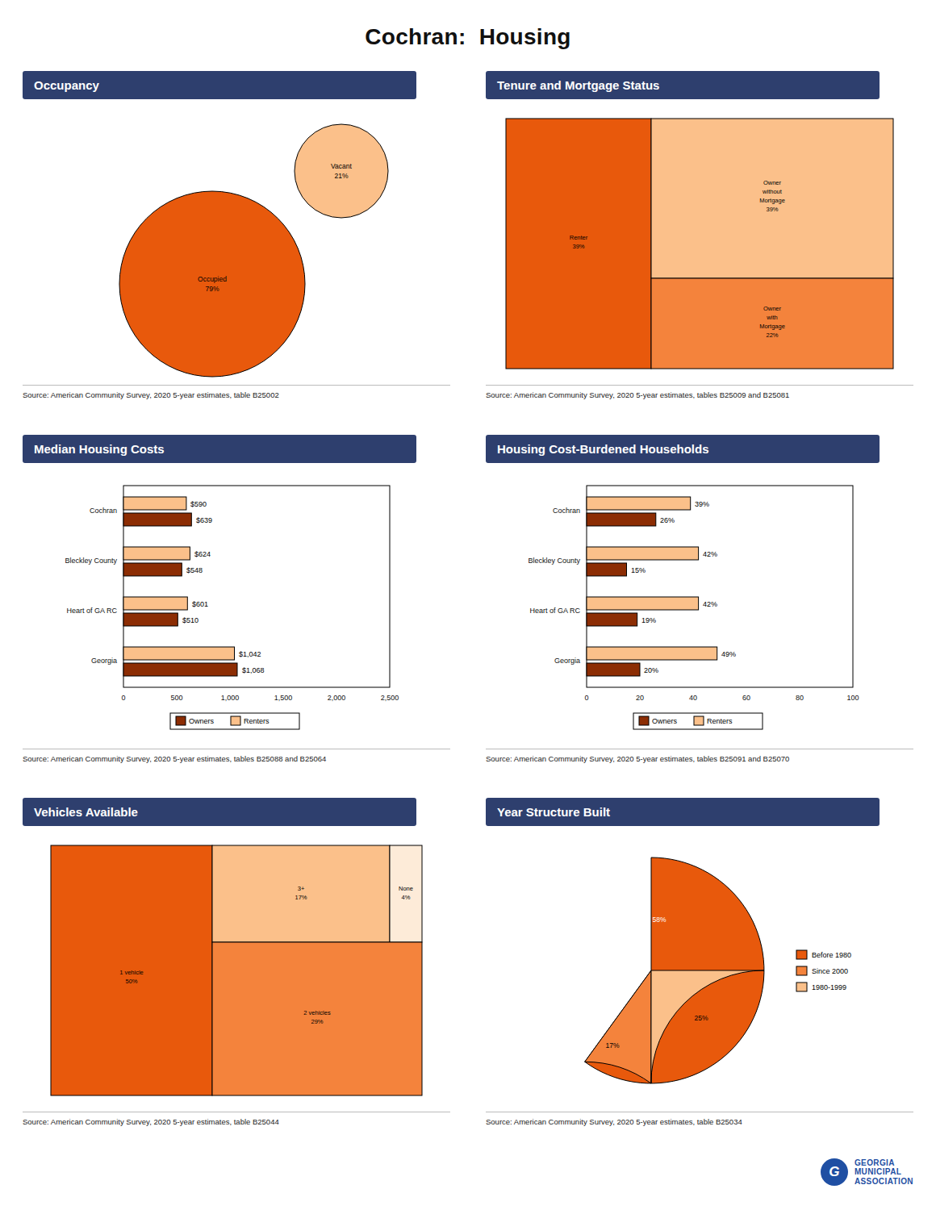Cochran: Housing
Occupancy
Occupied 79% Vacant 21%
Source: American Community Survey, 2020 5-year estimates, table B25002
Tenure and Mortgage Status
Renter 39% Owner without Mortgage 39% Owner with Mortgage 22%
Source: American Community Survey, 2020 5-year estimates, tables B25009 and B25081
Median Housing Costs
Cochran Bleckley County Heart of GA RC Georgia $590 $639 $624 $548 $601 $510 $1,042 $1,068 0 500 1,000 1,500 2,000 2,500 Owners Renters
Source: American Community Survey, 2020 5-year estimates, tables B25088 and B25064
Housing Cost-Burdened Households
Cochran Bleckley County Heart of GA RC Georgia 39% 26% 42% 15% 42% 19% 49% 20% 0 20 40 60 80 100 Owners Renters
Source: American Community Survey, 2020 5-year estimates, tables B25091 and B25070
Vehicles Available
1 vehicle 50% 3+ 17% None 4% 2 vehicles 29%
Source: American Community Survey, 2020 5-year estimates, table B25044
Year Structure Built
58% 17% 25% Before 1980 Since 2000 1980-1999
Source: American Community Survey, 2020 5-year estimates, table B25034
G
GEORGIA
MUNICIPAL
ASSOCIATION